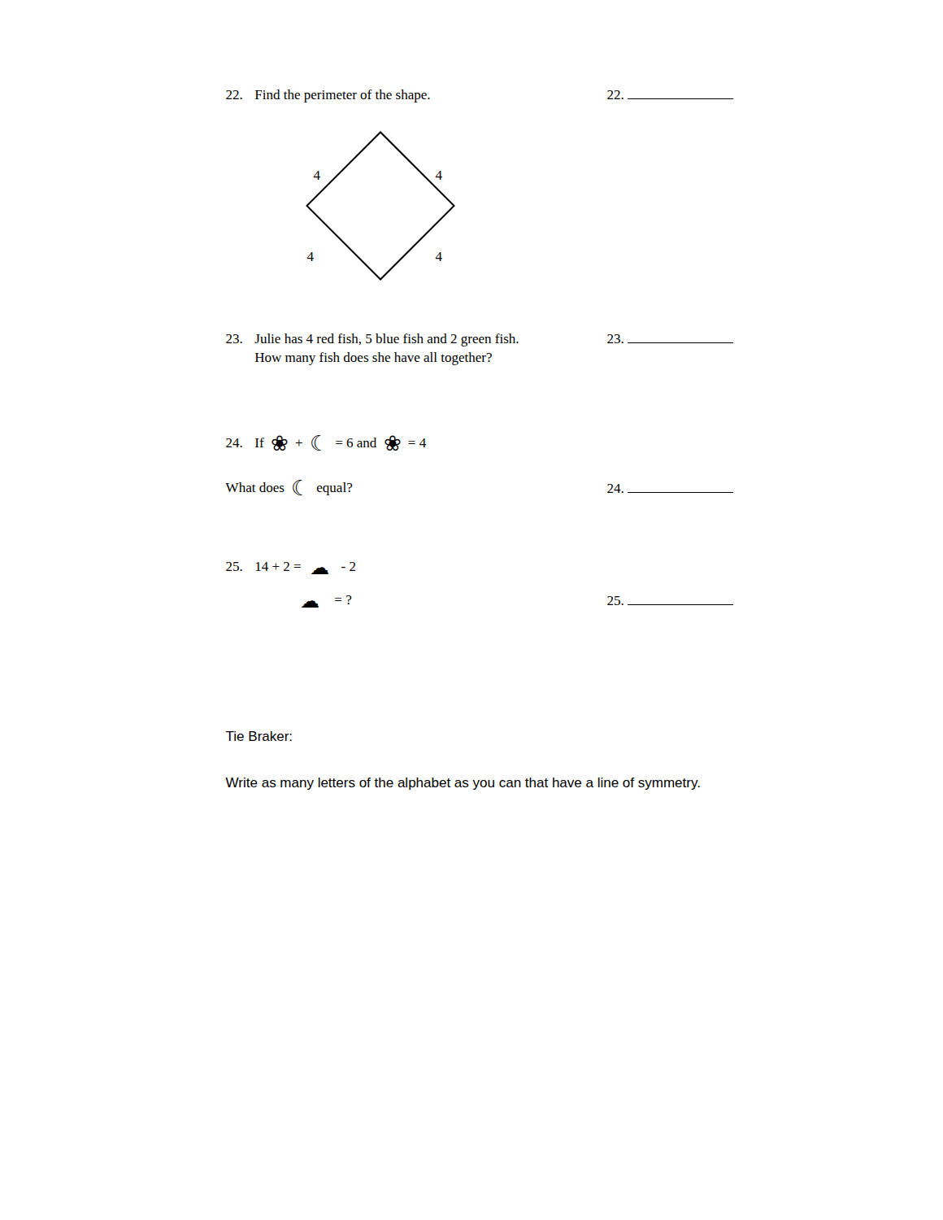22.
Find the perimeter of the shape.
22.
4 4 4 4
23.
Julie has 4 red fish, 5 blue fish and 2 green fish.
How many fish does she have all together?
23.
24. If ❀ + ☾ = 6 and ❀ = 4
What does ☾ equal?
24.
25. 14 + 2 = ☁ - 2
☁ = ?
25.
Tie Braker:
Write as many letters of the alphabet as you can that have a line of symmetry.